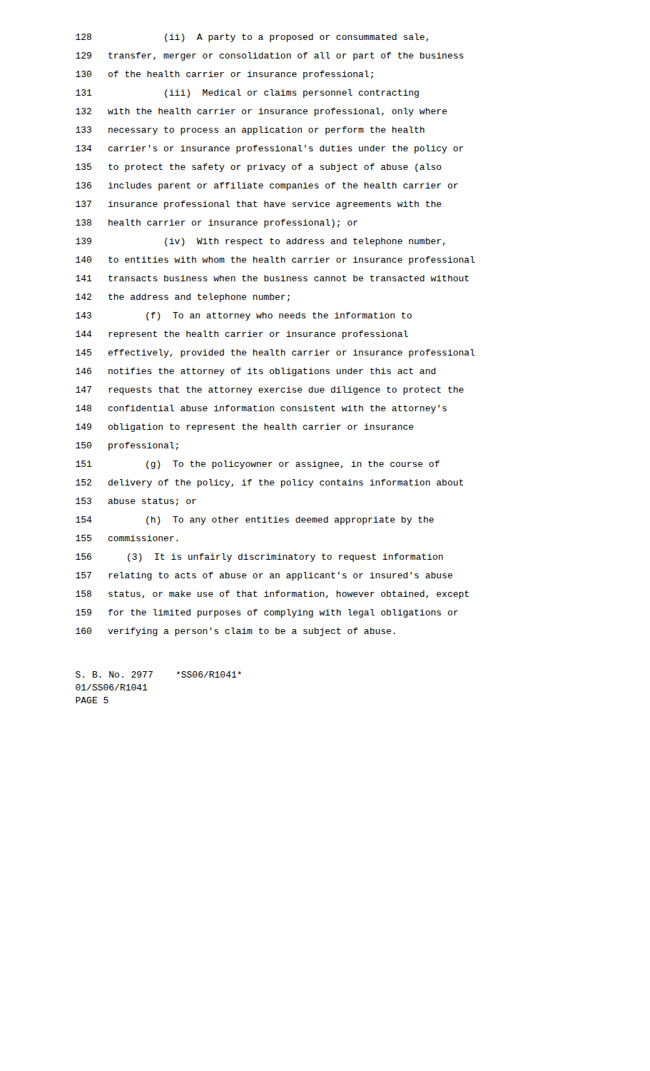128(ii) A party to a proposed or consummated sale,
129 transfer, merger or consolidation of all or part of the business
130 of the health carrier or insurance professional;
131(iii) Medical or claims personnel contracting
132 with the health carrier or insurance professional, only where
133 necessary to process an application or perform the health
134 carrier's or insurance professional's duties under the policy or
135 to protect the safety or privacy of a subject of abuse (also
136 includes parent or affiliate companies of the health carrier or
137 insurance professional that have service agreements with the
138 health carrier or insurance professional); or
139(iv) With respect to address and telephone number,
140 to entities with whom the health carrier or insurance professional
141 transacts business when the business cannot be transacted without
142 the address and telephone number;
143(f) To an attorney who needs the information to
144 represent the health carrier or insurance professional
145 effectively, provided the health carrier or insurance professional
146 notifies the attorney of its obligations under this act and
147 requests that the attorney exercise due diligence to protect the
148 confidential abuse information consistent with the attorney's
149 obligation to represent the health carrier or insurance
150 professional;
151(g) To the policyowner or assignee, in the course of
152 delivery of the policy, if the policy contains information about
153 abuse status; or
154(h) To any other entities deemed appropriate by the
155 commissioner.
156(3) It is unfairly discriminatory to request information
157 relating to acts of abuse or an applicant's or insured's abuse
158 status, or make use of that information, however obtained, except
159 for the limited purposes of complying with legal obligations or
160 verifying a person's claim to be a subject of abuse.
S. B. No. 2977 *SS06/R1041*
01/SS06/R1041
PAGE 5